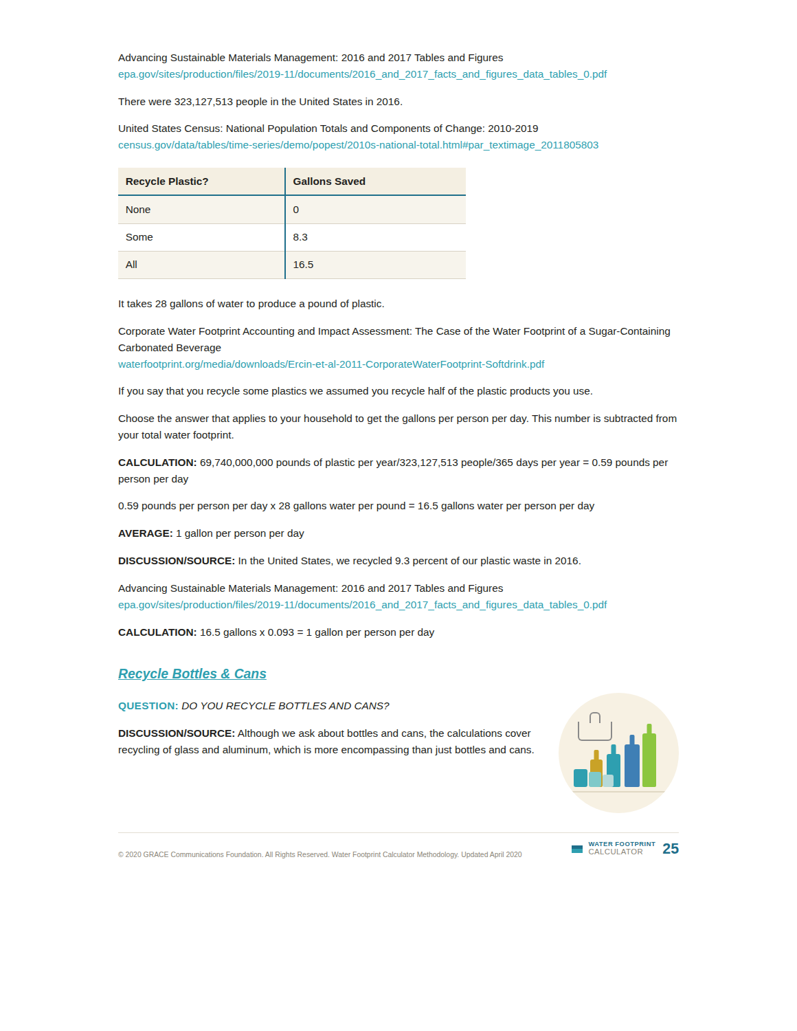Advancing Sustainable Materials Management: 2016 and 2017 Tables and Figures
epa.gov/sites/production/files/2019-11/documents/2016_and_2017_facts_and_figures_data_tables_0.pdf
There were 323,127,513 people in the United States in 2016.
United States Census: National Population Totals and Components of Change: 2010-2019
census.gov/data/tables/time-series/demo/popest/2010s-national-total.html#par_textimage_2011805803
| Recycle Plastic? | Gallons Saved |
| --- | --- |
| None | 0 |
| Some | 8.3 |
| All | 16.5 |
It takes 28 gallons of water to produce a pound of plastic.
Corporate Water Footprint Accounting and Impact Assessment: The Case of the Water Footprint of a Sugar-Containing Carbonated Beverage
waterfootprint.org/media/downloads/Ercin-et-al-2011-CorporateWaterFootprint-Softdrink.pdf
If you say that you recycle some plastics we assumed you recycle half of the plastic products you use.
Choose the answer that applies to your household to get the gallons per person per day. This number is subtracted from your total water footprint.
CALCULATION: 69,740,000,000 pounds of plastic per year/323,127,513 people/365 days per year = 0.59 pounds per person per day
0.59 pounds per person per day x 28 gallons water per pound = 16.5 gallons water per person per day
AVERAGE: 1 gallon per person per day
DISCUSSION/SOURCE: In the United States, we recycled 9.3 percent of our plastic waste in 2016.
Advancing Sustainable Materials Management: 2016 and 2017 Tables and Figures
epa.gov/sites/production/files/2019-11/documents/2016_and_2017_facts_and_figures_data_tables_0.pdf
CALCULATION: 16.5 gallons x 0.093 = 1 gallon per person per day
Recycle Bottles & Cans
QUESTION: DO YOU RECYCLE BOTTLES AND CANS?
DISCUSSION/SOURCE: Although we ask about bottles and cans, the calculations cover recycling of glass and aluminum, which is more encompassing than just bottles and cans.
© 2020 GRACE Communications Foundation. All Rights Reserved. Water Footprint Calculator Methodology. Updated April 2020
WATER FOOTPRINT CALCULATOR
25